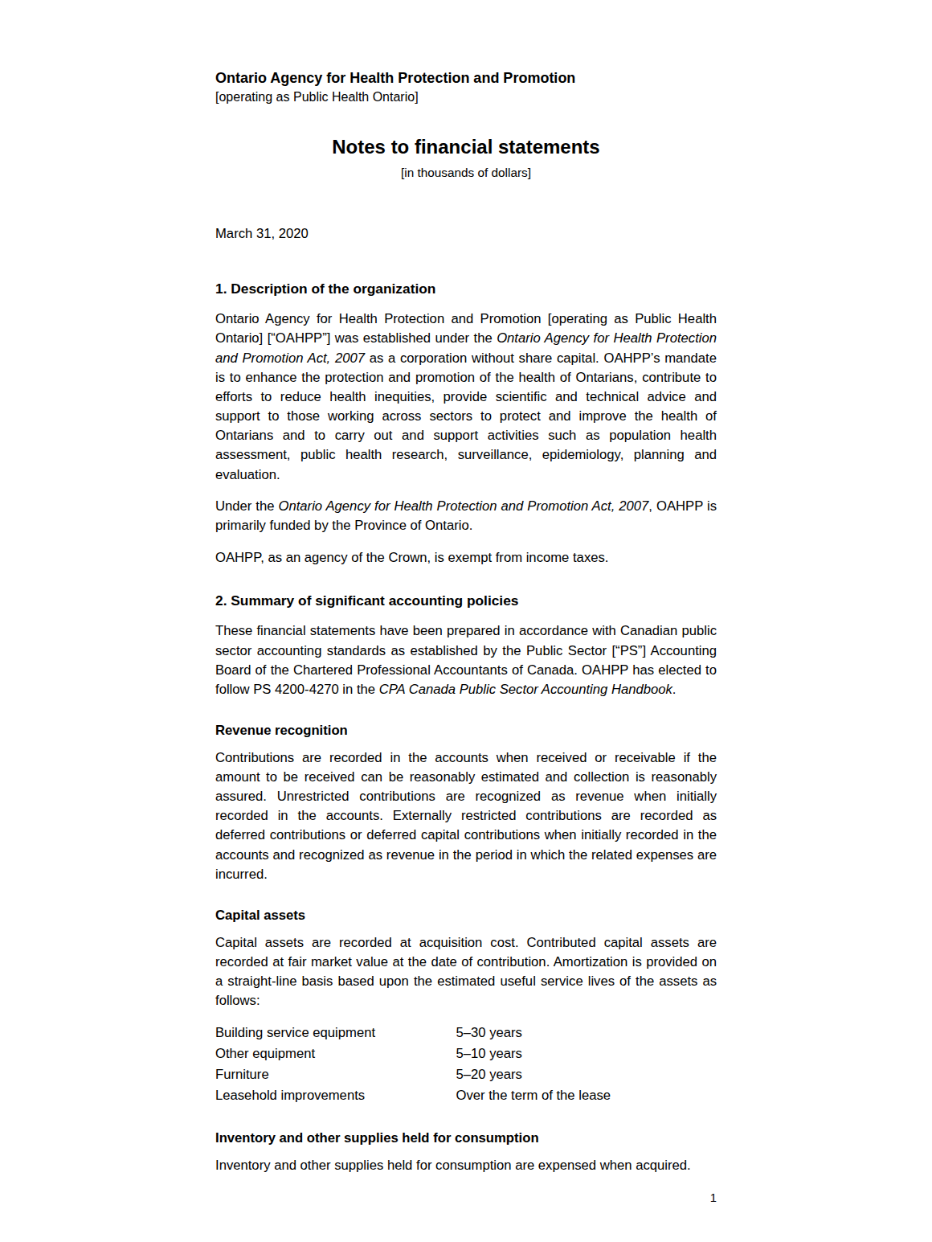Ontario Agency for Health Protection and Promotion
[operating as Public Health Ontario]
Notes to financial statements
[in thousands of dollars]
March 31, 2020
1. Description of the organization
Ontario Agency for Health Protection and Promotion [operating as Public Health Ontario] [“OAHPP”] was established under the Ontario Agency for Health Protection and Promotion Act, 2007 as a corporation without share capital. OAHPP’s mandate is to enhance the protection and promotion of the health of Ontarians, contribute to efforts to reduce health inequities, provide scientific and technical advice and support to those working across sectors to protect and improve the health of Ontarians and to carry out and support activities such as population health assessment, public health research, surveillance, epidemiology, planning and evaluation.
Under the Ontario Agency for Health Protection and Promotion Act, 2007, OAHPP is primarily funded by the Province of Ontario.
OAHPP, as an agency of the Crown, is exempt from income taxes.
2. Summary of significant accounting policies
These financial statements have been prepared in accordance with Canadian public sector accounting standards as established by the Public Sector [“PS”] Accounting Board of the Chartered Professional Accountants of Canada. OAHPP has elected to follow PS 4200-4270 in the CPA Canada Public Sector Accounting Handbook.
Revenue recognition
Contributions are recorded in the accounts when received or receivable if the amount to be received can be reasonably estimated and collection is reasonably assured. Unrestricted contributions are recognized as revenue when initially recorded in the accounts. Externally restricted contributions are recorded as deferred contributions or deferred capital contributions when initially recorded in the accounts and recognized as revenue in the period in which the related expenses are incurred.
Capital assets
Capital assets are recorded at acquisition cost. Contributed capital assets are recorded at fair market value at the date of contribution. Amortization is provided on a straight-line basis based upon the estimated useful service lives of the assets as follows:
| Building service equipment | 5–30 years |
| Other equipment | 5–10 years |
| Furniture | 5–20 years |
| Leasehold improvements | Over the term of the lease |
Inventory and other supplies held for consumption
Inventory and other supplies held for consumption are expensed when acquired.
1